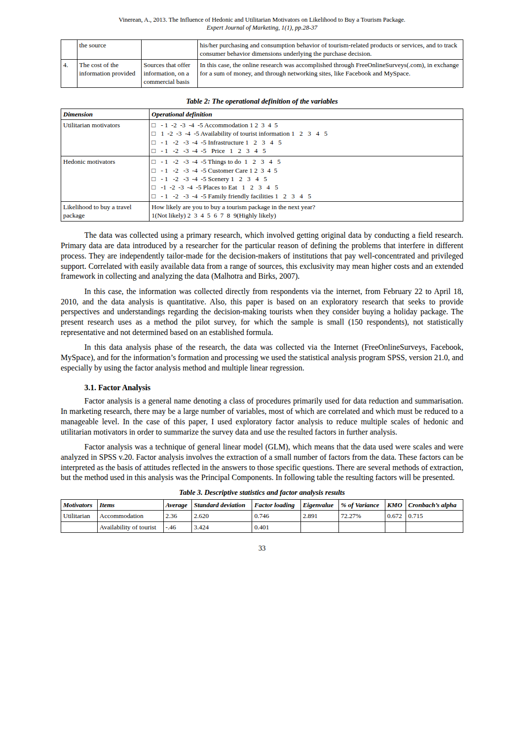Vinerean, A., 2013. The Influence of Hedonic and Utilitarian Motivators on Likelihood to Buy a Tourism Package. Expert Journal of Marketing, 1(1), pp.28-37
| | the source | | his/her purchasing and consumption behavior of tourism-related products or services, and to track consumer behavior dimensions underlying the purchase decision. |
| 4. | The cost of the information provided | Sources that offer information, on a commercial basis | In this case, the online research was accomplished through FreeOnlineSurveys(.com), in exchange for a sum of money, and through networking sites, like Facebook and MySpace. |
Table 2: The operational definition of the variables
| Dimension | Operational definition |
| --- | --- |
| Utilitarian motivators | - 1 -2 -3 -4 -5 Accommodation 1 2 3 4 5 1 -2 -3 -4 -5 Availability of tourist information 1 2 3 4 5 - 1 -2 -3 -4 -5 Infrastructure 1 2 3 4 5 - 1 -2 -3 -4 -5 Price 1 2 3 4 5 |
| Hedonic motivators | - 1 -2 -3 -4 -5 Things to do 1 2 3 4 5 - 1 -2 -3 -4 -5 Customer Care 1 2 3 4 5 - 1 -2 -3 -4 -5 Scenery 1 2 3 4 5 -1 -2 -3 -4 -5 Places to Eat 1 2 3 4 5 - 1 -2 -3 -4 -5 Family friendly facilities 1 2 3 4 5 |
| Likelihood to buy a travel package | How likely are you to buy a tourism package in the next year? 1(Not likely) 2 3 4 5 6 7 8 9(Highly likely) |
The data was collected using a primary research, which involved getting original data by conducting a field research. Primary data are data introduced by a researcher for the particular reason of defining the problems that interfere in different process. They are independently tailor-made for the decision-makers of institutions that pay well-concentrated and privileged support. Correlated with easily available data from a range of sources, this exclusivity may mean higher costs and an extended framework in collecting and analyzing the data (Malhotra and Birks, 2007).
In this case, the information was collected directly from respondents via the internet, from February 22 to April 18, 2010, and the data analysis is quantitative. Also, this paper is based on an exploratory research that seeks to provide perspectives and understandings regarding the decision-making tourists when they consider buying a holiday package. The present research uses as a method the pilot survey, for which the sample is small (150 respondents), not statistically representative and not determined based on an established formula.
In this data analysis phase of the research, the data was collected via the Internet (FreeOnlineSurveys, Facebook, MySpace), and for the information’s formation and processing we used the statistical analysis program SPSS, version 21.0, and especially by using the factor analysis method and multiple linear regression.
3.1. Factor Analysis
Factor analysis is a general name denoting a class of procedures primarily used for data reduction and summarisation. In marketing research, there may be a large number of variables, most of which are correlated and which must be reduced to a manageable level. In the case of this paper, I used exploratory factor analysis to reduce multiple scales of hedonic and utilitarian motivators in order to summarize the survey data and use the resulted factors in further analysis.
Factor analysis was a technique of general linear model (GLM), which means that the data used were scales and were analyzed in SPSS v.20. Factor analysis involves the extraction of a small number of factors from the data. These factors can be interpreted as the basis of attitudes reflected in the answers to those specific questions. There are several methods of extraction, but the method used in this analysis was the Principal Components. In following table the resulting factors will be presented.
Table 3. Descriptive statistics and factor analysis results
| Motivators | Items | Average | Standard deviation | Factor loading | Eigenvalue | % of Variance | KMO | Cronbach’s alpha |
| --- | --- | --- | --- | --- | --- | --- | --- | --- |
| Utilitarian | Accommodation | 2.36 | 2.620 | 0.746 | 2.891 | 72.27% | 0.672 | 0.715 |
| | Availability of tourist | -.46 | 3.424 | 0.401 | | | | |
33